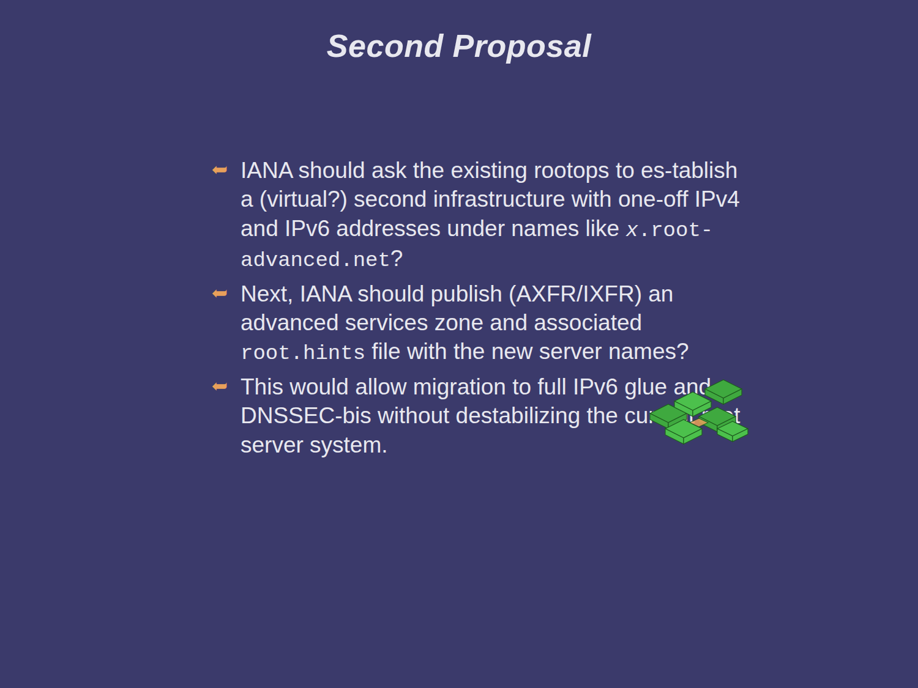Second Proposal
IANA should ask the existing rootops to es‑tablish a (virtual?) second infrastructure with one-off IPv4 and IPv6 addresses under names like x.root-advanced.net?
Next, IANA should publish (AXFR/IXFR) an advanced services zone and associated root.hints file with the new server names?
This would allow migration to full IPv6 glue and DNSSEC-bis without destabilizing the current root server system.